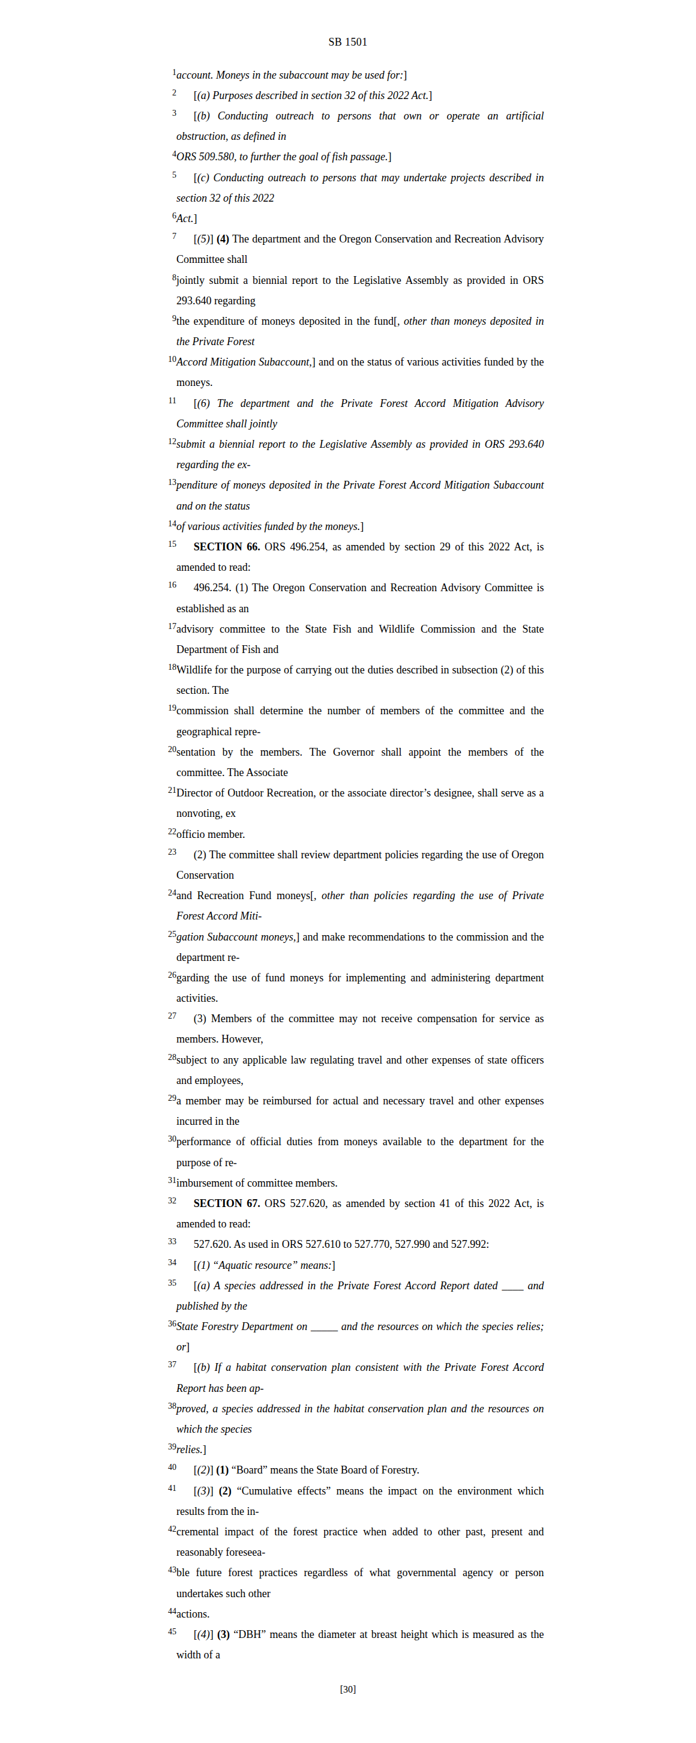SB 1501
| 1 | account. Moneys in the subaccount may be used for: ] |
| 2 | [ (a) Purposes described in section 32 of this 2022 Act. ] |
| 3 | [ (b) Conducting outreach to persons that own or operate an artificial obstruction, as defined in |
| 4 | ORS 509.580, to further the goal of fish passage. ] |
| 5 | [ (c) Conducting outreach to persons that may undertake projects described in section 32 of this 2022 |
| 6 | Act. ] |
| 7 | [ (5) ] (4) The department and the Oregon Conservation and Recreation Advisory Committee shall |
| 8 | jointly submit a biennial report to the Legislative Assembly as provided in ORS 293.640 regarding |
| 9 | the expenditure of moneys deposited in the fund[ , other than moneys deposited in the Private Forest |
| 10 | Accord Mitigation Subaccount, ] and on the status of various activities funded by the moneys. |
| 11 | [ (6) The department and the Private Forest Accord Mitigation Advisory Committee shall jointly |
| 12 | submit a biennial report to the Legislative Assembly as provided in ORS 293.640 regarding the ex- |
| 13 | penditure of moneys deposited in the Private Forest Accord Mitigation Subaccount and on the status |
| 14 | of various activities funded by the moneys. ] |
| 15 | SECTION 66. ORS 496.254, as amended by section 29 of this 2022 Act, is amended to read: |
| 16 | 496.254. (1) The Oregon Conservation and Recreation Advisory Committee is established as an |
| 17 | advisory committee to the State Fish and Wildlife Commission and the State Department of Fish and |
| 18 | Wildlife for the purpose of carrying out the duties described in subsection (2) of this section. The |
| 19 | commission shall determine the number of members of the committee and the geographical repre- |
| 20 | sentation by the members. The Governor shall appoint the members of the committee. The Associate |
| 21 | Director of Outdoor Recreation, or the associate director’s designee, shall serve as a nonvoting, ex |
| 22 | officio member. |
| 23 | (2) The committee shall review department policies regarding the use of Oregon Conservation |
| 24 | and Recreation Fund moneys[ , other than policies regarding the use of Private Forest Accord Miti- |
| 25 | gation Subaccount moneys, ] and make recommendations to the commission and the department re- |
| 26 | garding the use of fund moneys for implementing and administering department activities. |
| 27 | (3) Members of the committee may not receive compensation for service as members. However, |
| 28 | subject to any applicable law regulating travel and other expenses of state officers and employees, |
| 29 | a member may be reimbursed for actual and necessary travel and other expenses incurred in the |
| 30 | performance of official duties from moneys available to the department for the purpose of re- |
| 31 | imbursement of committee members. |
| 32 | SECTION 67. ORS 527.620, as amended by section 41 of this 2022 Act, is amended to read: |
| 33 | 527.620. As used in ORS 527.610 to 527.770, 527.990 and 527.992: |
| 34 | [ (1) “Aquatic resource” means: ] |
| 35 | [ (a) A species addressed in the Private Forest Accord Report dated ____ and published by the |
| 36 | State Forestry Department on _____ and the resources on which the species relies; or ] |
| 37 | [ (b) If a habitat conservation plan consistent with the Private Forest Accord Report has been ap- |
| 38 | proved, a species addressed in the habitat conservation plan and the resources on which the species |
| 39 | relies. ] |
| 40 | [ (2) ] (1) “Board” means the State Board of Forestry. |
| 41 | [ (3) ] (2) “Cumulative effects” means the impact on the environment which results from the in- |
| 42 | cremental impact of the forest practice when added to other past, present and reasonably foreseea- |
| 43 | ble future forest practices regardless of what governmental agency or person undertakes such other |
| 44 | actions. |
| 45 | [ (4) ] (3) “DBH” means the diameter at breast height which is measured as the width of a |
[30]